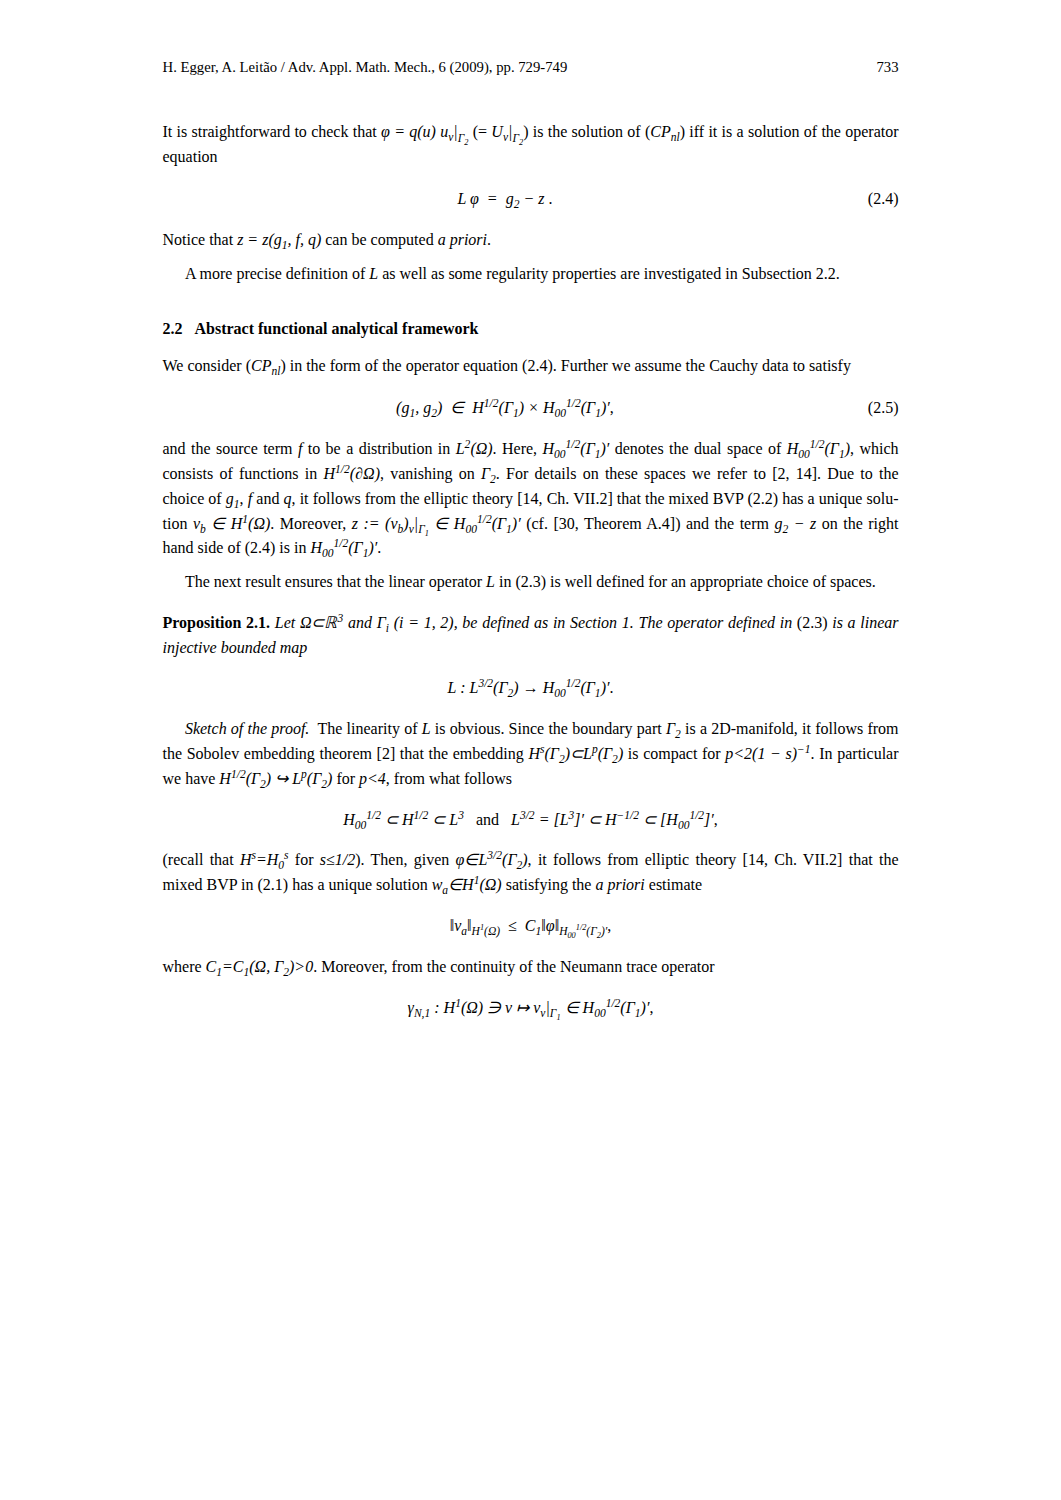H. Egger, A. Leitão / Adv. Appl. Math. Mech., 6 (2009), pp. 729-749 733
It is straightforward to check that φ = q(u) uν|Γ2 (= Uν|Γ2) is the solution of (CPnl) iff it is a solution of the operator equation
L φ = g2 − z . (2.4)
Notice that z = z(g1, f, q) can be computed a priori.
A more precise definition of L as well as some regularity properties are investigated in Subsection 2.2.
2.2 Abstract functional analytical framework
We consider (CPnl) in the form of the operator equation (2.4). Further we assume the Cauchy data to satisfy
(g1, g2) ∈ H1/2(Γ1) × H001/2(Γ1)′, (2.5)
and the source term f to be a distribution in L2(Ω). Here, H001/2(Γ1)′ denotes the dual space of H001/2(Γ1), which consists of functions in H1/2(∂Ω), vanishing on Γ2. For details on these spaces we refer to [2, 14]. Due to the choice of g1, f and q, it follows from the elliptic theory [14, Ch. VII.2] that the mixed BVP (2.2) has a unique solution vb ∈ H1(Ω). Moreover, z := (vb)ν|Γ1 ∈ H001/2(Γ1)′ (cf. [30, Theorem A.4]) and the term g2 − z on the right hand side of (2.4) is in H001/2(Γ1)′.
The next result ensures that the linear operator L in (2.3) is well defined for an appropriate choice of spaces.
Proposition 2.1. Let Ω⊂ℝ3 and Γi (i = 1, 2), be defined as in Section 1. The operator defined in (2.3) is a linear injective bounded map
L : L3/2(Γ2) → H001/2(Γ1)′.
Sketch of the proof. The linearity of L is obvious. Since the boundary part Γ2 is a 2D-manifold, it follows from the Sobolev embedding theorem [2] that the embedding Hs(Γ2)⊂Lp(Γ2) is compact for p<2(1 − s)−1. In particular we have H1/2(Γ2) ↪ Lp(Γ2) for p<4, from what follows
H001/2 ⊂ H1/2 ⊂ L3 and L3/2 = [L3]′ ⊂ H−1/2 ⊂ [H001/2]′,
(recall that Hs=H0s for s≤1/2). Then, given φ∈L3/2(Γ2), it follows from elliptic theory [14, Ch. VII.2] that the mixed BVP in (2.1) has a unique solution wa∈H1(Ω) satisfying the a priori estimate
‖va‖H1(Ω) ≤ C1‖φ‖H001/2(Γ2)′,
where C1=C1(Ω, Γ2)>0. Moreover, from the continuity of the Neumann trace operator
γN,1 : H1(Ω) ∋ v ↦ vν|Γ1 ∈ H001/2(Γ1)′,